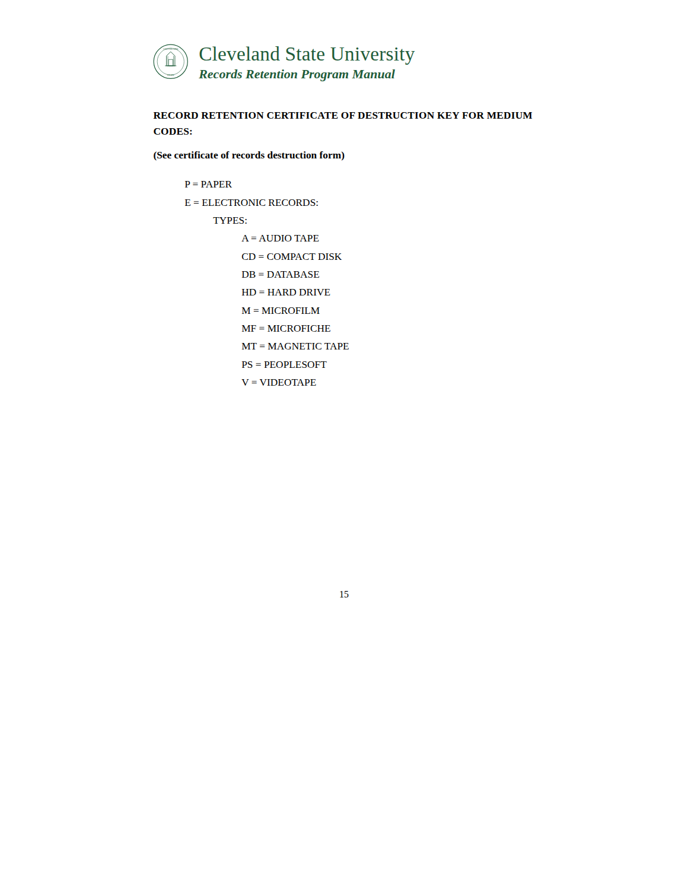CLEVELAND STATE
Cleveland State University
Records Retention Program Manual
RECORD RETENTION CERTIFICATE OF DESTRUCTION KEY FOR MEDIUM CODES:
(See certificate of records destruction form)
P = PAPER
E = ELECTRONIC RECORDS:
TYPES:
A = AUDIO TAPE
CD = COMPACT DISK
DB = DATABASE
HD = HARD DRIVE
M = MICROFILM
MF = MICROFICHE
MT = MAGNETIC TAPE
PS = PEOPLESOFT
V = VIDEOTAPE
15